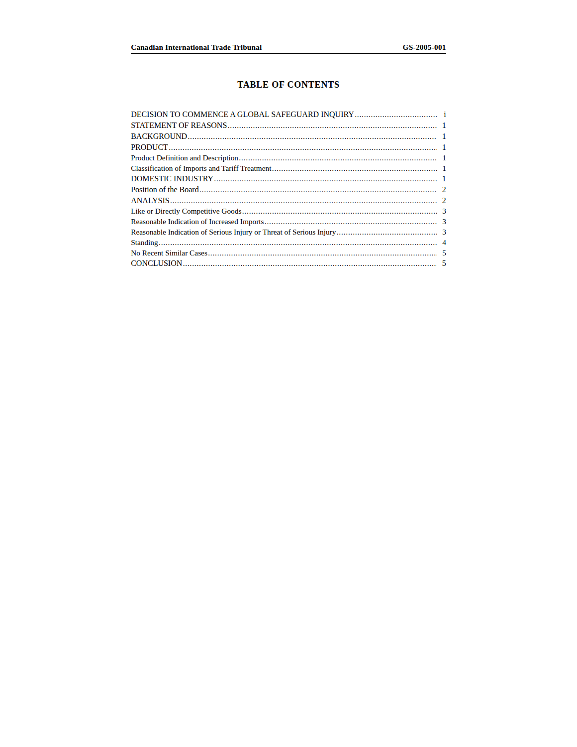Canadian International Trade Tribunal
GS-2005-001
TABLE OF CONTENTS
DECISION TO COMMENCE A GLOBAL SAFEGUARD INQUIRY ........................................................... i
STATEMENT OF REASONS ............................................................................................................................. 1
BACKGROUND ............................................................................................................................................. 1
PRODUCT ....................................................................................................................................................... 1
Product Definition and Description ................................................................................................................. 1
Classification of Imports and Tariff Treatment ............................................................................................. 1
DOMESTIC INDUSTRY ............................................................................................................................. 1
Position of the Board ............................................................................................................................................. 2
ANALYSIS ....................................................................................................................................................... 2
Like or Directly Competitive Goods ................................................................................................................. 3
Reasonable Indication of Increased Imports ................................................................................................. 3
Reasonable Indication of Serious Injury or Threat of Serious Injury ......................................................... 3
Standing ................................................................................................................................................................. 4
No Recent Similar Cases ................................................................................................................................. 5
CONCLUSION ............................................................................................................................................. 5